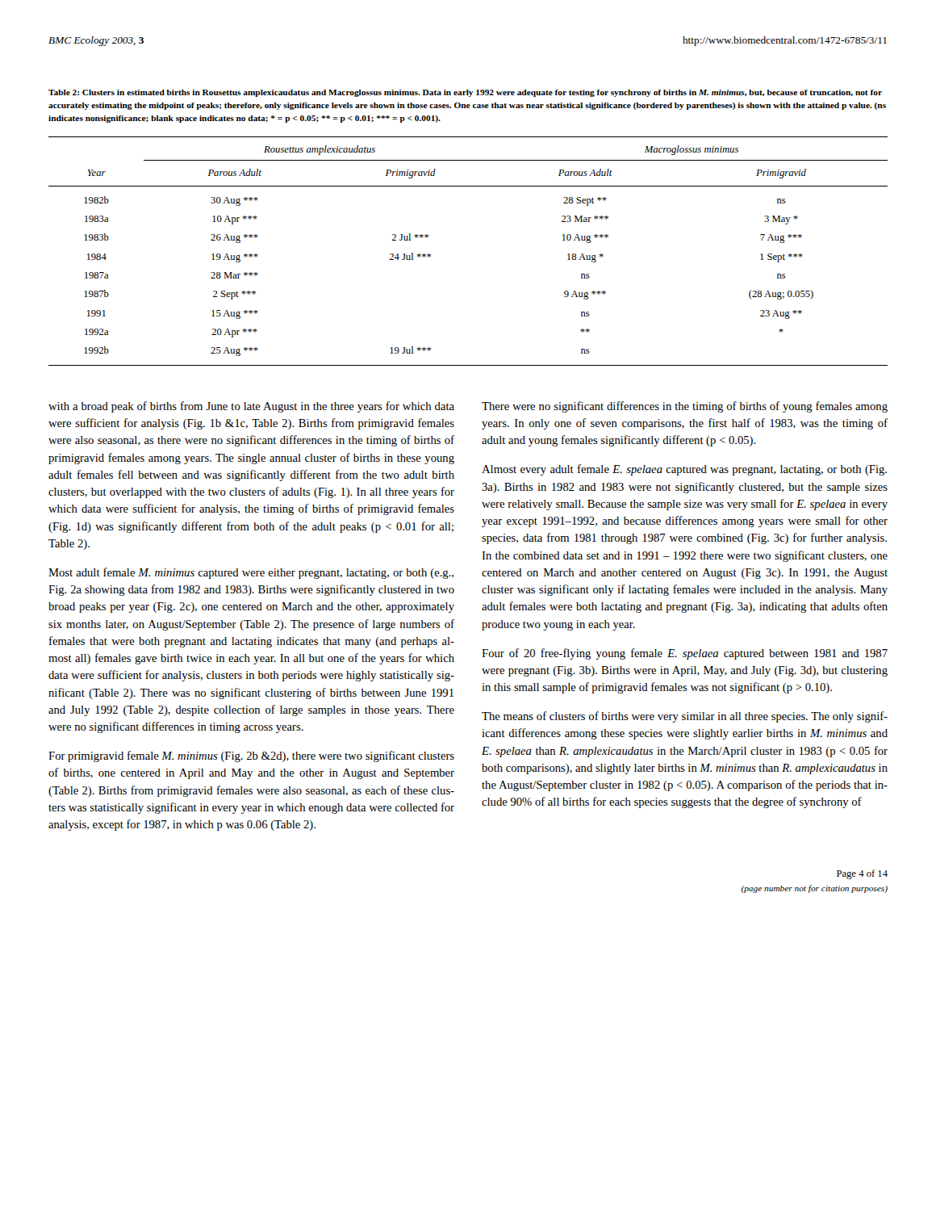BMC Ecology 2003, 3
http://www.biomedcentral.com/1472-6785/3/11
Table 2: Clusters in estimated births in Rousettus amplexicaudatus and Macroglossus minimus. Data in early 1992 were adequate for testing for synchrony of births in M. minimus, but, because of truncation, not for accurately estimating the midpoint of peaks; therefore, only significance levels are shown in those cases. One case that was near statistical significance (bordered by parentheses) is shown with the attained p value. (ns indicates nonsignificance; blank space indicates no data; * = p < 0.05; ** = p < 0.01; *** = p < 0.001).
| | Rousettus amplexicaudatus | Macroglossus minimus |
| --- | --- | --- |
| Year | Parous Adult | Primigravid | Parous Adult | Primigravid |
| 1982b | 30 Aug *** | | 28 Sept ** | ns |
| 1983a | 10 Apr *** | | 23 Mar *** | 3 May * |
| 1983b | 26 Aug *** | 2 Jul *** | 10 Aug *** | 7 Aug *** |
| 1984 | 19 Aug *** | 24 Jul *** | 18 Aug * | 1 Sept *** |
| 1987a | 28 Mar *** | | ns | ns |
| 1987b | 2 Sept *** | | 9 Aug *** | (28 Aug; 0.055) |
| 1991 | 15 Aug *** | | ns | 23 Aug ** |
| 1992a | 20 Apr *** | | ** | * |
| 1992b | 25 Aug *** | 19 Jul *** | ns | |
with a broad peak of births from June to late August in the three years for which data were sufficient for analysis (Fig. 1b &1c, Table 2). Births from primigravid females were also seasonal, as there were no significant differences in the timing of births of primigravid females among years. The single annual cluster of births in these young adult females fell between and was significantly different from the two adult birth clusters, but overlapped with the two clusters of adults (Fig. 1). In all three years for which data were sufficient for analysis, the timing of births of primigravid females (Fig. 1d) was significantly different from both of the adult peaks (p < 0.01 for all; Table 2).
Most adult female M. minimus captured were either pregnant, lactating, or both (e.g., Fig. 2a showing data from 1982 and 1983). Births were significantly clustered in two broad peaks per year (Fig. 2c), one centered on March and the other, approximately six months later, on August/September (Table 2). The presence of large numbers of females that were both pregnant and lactating indicates that many (and perhaps almost all) females gave birth twice in each year. In all but one of the years for which data were sufficient for analysis, clusters in both periods were highly statistically significant (Table 2). There was no significant clustering of births between June 1991 and July 1992 (Table 2), despite collection of large samples in those years. There were no significant differences in timing across years.
For primigravid female M. minimus (Fig. 2b &2d), there were two significant clusters of births, one centered in April and May and the other in August and September (Table 2). Births from primigravid females were also seasonal, as each of these clusters was statistically significant in every year in which enough data were collected for analysis, except for 1987, in which p was 0.06 (Table 2).
There were no significant differences in the timing of births of young females among years. In only one of seven comparisons, the first half of 1983, was the timing of adult and young females significantly different (p < 0.05).
Almost every adult female E. spelaea captured was pregnant, lactating, or both (Fig. 3a). Births in 1982 and 1983 were not significantly clustered, but the sample sizes were relatively small. Because the sample size was very small for E. spelaea in every year except 1991–1992, and because differences among years were small for other species, data from 1981 through 1987 were combined (Fig. 3c) for further analysis. In the combined data set and in 1991 – 1992 there were two significant clusters, one centered on March and another centered on August (Fig 3c). In 1991, the August cluster was significant only if lactating females were included in the analysis. Many adult females were both lactating and pregnant (Fig. 3a), indicating that adults often produce two young in each year.
Four of 20 free-flying young female E. spelaea captured between 1981 and 1987 were pregnant (Fig. 3b). Births were in April, May, and July (Fig. 3d), but clustering in this small sample of primigravid females was not significant (p > 0.10).
The means of clusters of births were very similar in all three species. The only significant differences among these species were slightly earlier births in M. minimus and E. spelaea than R. amplexicaudatus in the March/April cluster in 1983 (p < 0.05 for both comparisons), and slightly later births in M. minimus than R. amplexicaudatus in the August/September cluster in 1982 (p < 0.05). A comparison of the periods that include 90% of all births for each species suggests that the degree of synchrony of
Page 4 of 14
(page number not for citation purposes)